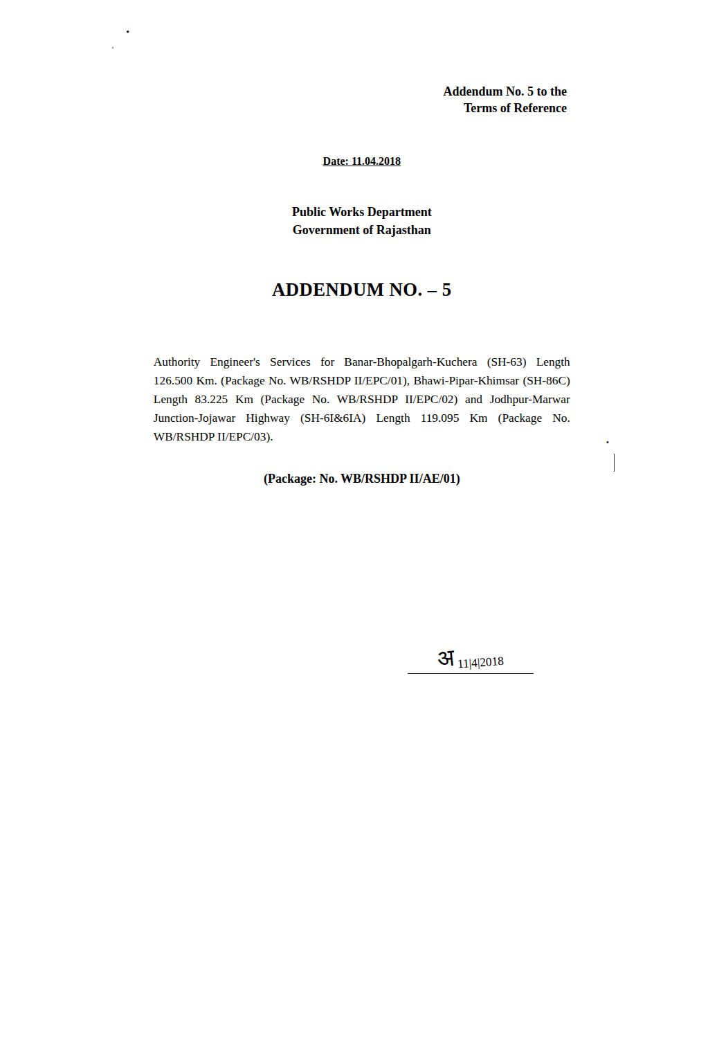• ʻ
Addendum No. 5 to the Terms of Reference
Date: 11.04.2018
Public Works Department
Government of Rajasthan
ADDENDUM NO. – 5
Authority Engineer's Services for Banar-Bhopalgarh-Kuchera (SH-63) Length 126.500 Km. (Package No. WB/RSHDP II/EPC/01), Bhawi-Pipar-Khimsar (SH-86C) Length 83.225 Km (Package No. WB/RSHDP II/EPC/02) and Jodhpur-Marwar Junction-Jojawar Highway (SH-6I&6IA) Length 119.095 Km (Package No. WB/RSHDP II/EPC/03).
(Package: No. WB/RSHDP II/AE/01)
•
अ 11|4|2018